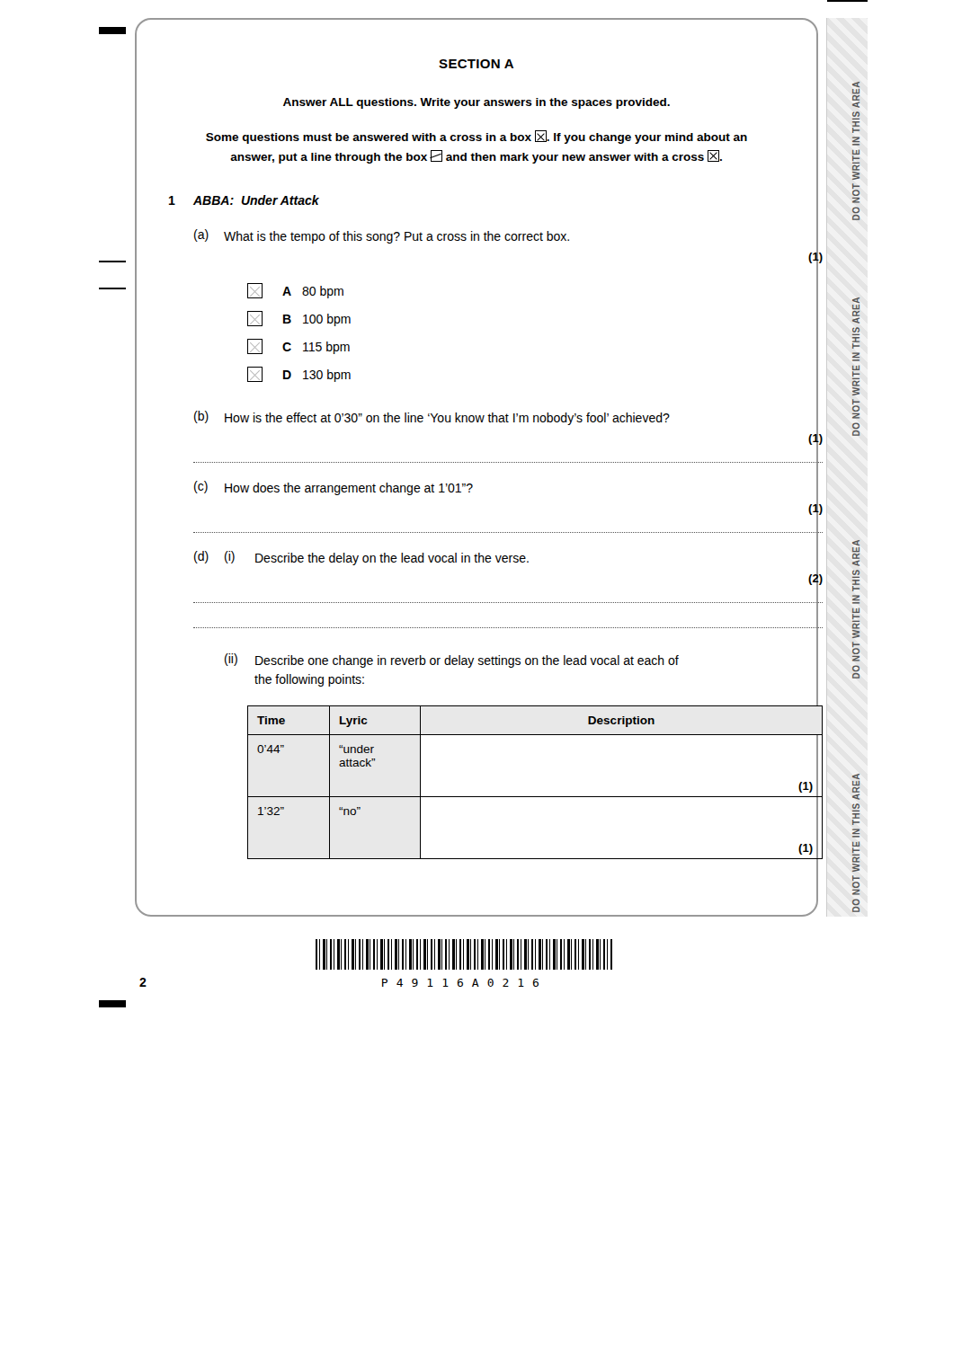DO NOT WRITE IN THIS AREA
DO NOT WRITE IN THIS AREA
DO NOT WRITE IN THIS AREA
DO NOT WRITE IN THIS AREA
SECTION A
Answer ALL questions. Write your answers in the spaces provided.
Some questions must be answered with a cross in a box . If you change your mind about an
answer, put a line through the box and then mark your new answer with a cross .
1
ABBA: Under Attack
(a)
What is the tempo of this song? Put a cross in the correct box.
(1)
A
80 bpm
B
100 bpm
C
115 bpm
D
130 bpm
(b)
How is the effect at 0’30” on the line ‘You know that I’m nobody’s fool’ achieved?
(1)
(c)
How does the arrangement change at 1’01”?
(1)
(d)
(i)
Describe the delay on the lead vocal in the verse.
(2)
(ii)
Describe one change in reverb or delay settings on the lead vocal at each of
the following points:
| Time | Lyric | Description |
| --- | --- | --- |
| 0’44” | “under attack” | (1) |
| 1’32” | “no” | (1) |
2
P49116A0216